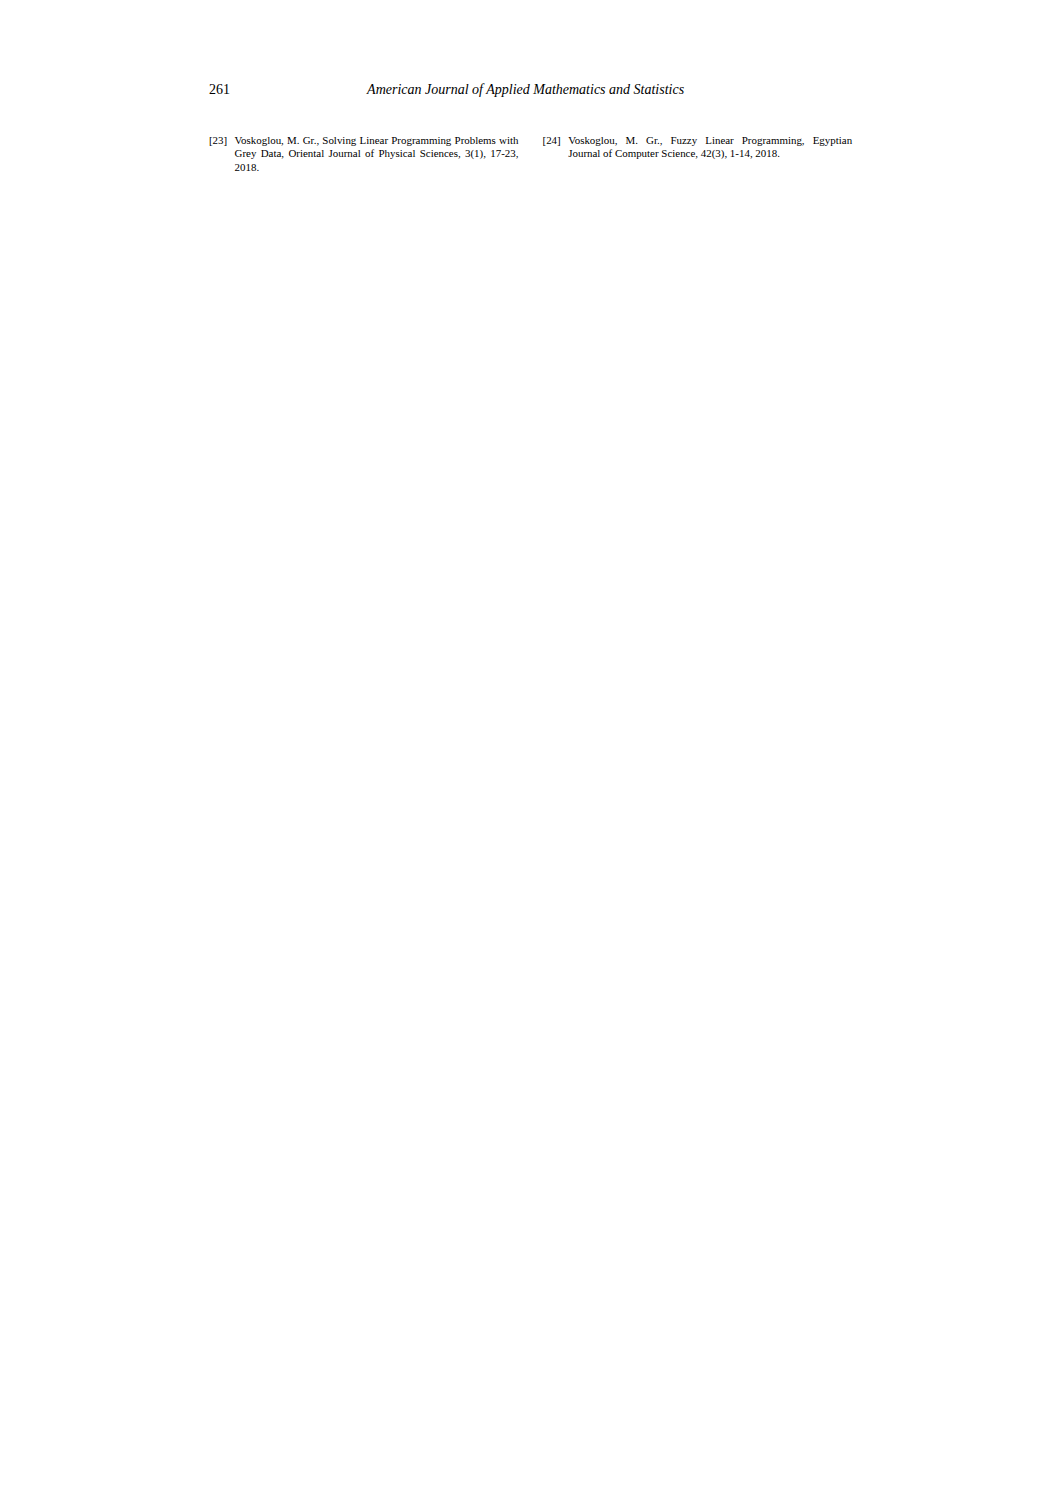261 American Journal of Applied Mathematics and Statistics
[23] Voskoglou, M. Gr., Solving Linear Programming Problems with Grey Data, Oriental Journal of Physical Sciences, 3(1), 17-23, 2018.
[24] Voskoglou, M. Gr., Fuzzy Linear Programming, Egyptian Journal of Computer Science, 42(3), 1-14, 2018.